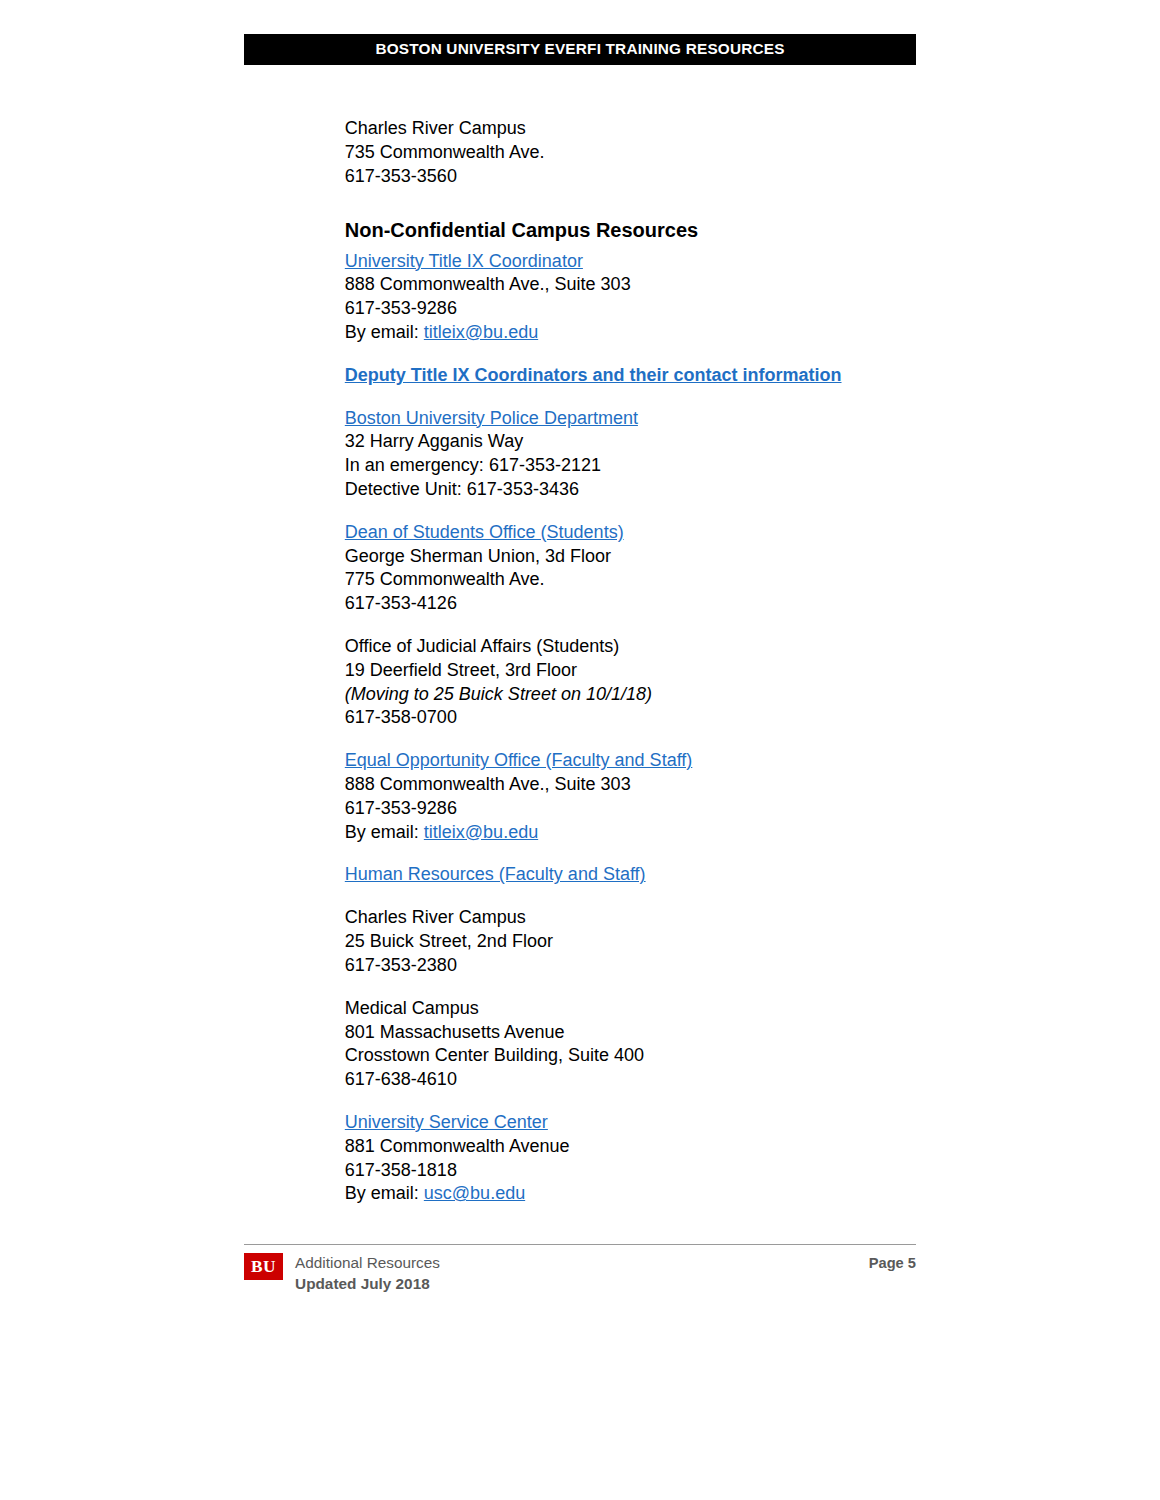BOSTON UNIVERSITY EVERFI TRAINING RESOURCES
Charles River Campus
735 Commonwealth Ave.
617-353-3560
Non-Confidential Campus Resources
University Title IX Coordinator
888 Commonwealth Ave., Suite 303
617-353-9286
By email: titleix@bu.edu
Deputy Title IX Coordinators and their contact information
Boston University Police Department
32 Harry Agganis Way
In an emergency: 617-353-2121
Detective Unit: 617-353-3436
Dean of Students Office (Students)
George Sherman Union, 3d Floor
775 Commonwealth Ave.
617-353-4126
Office of Judicial Affairs (Students)
19 Deerfield Street, 3rd Floor
(Moving to 25 Buick Street on 10/1/18)
617-358-0700
Equal Opportunity Office (Faculty and Staff)
888 Commonwealth Ave., Suite 303
617-353-9286
By email: titleix@bu.edu
Human Resources (Faculty and Staff)
Charles River Campus
25 Buick Street, 2nd Floor
617-353-2380
Medical Campus
801 Massachusetts Avenue
Crosstown Center Building, Suite 400
617-638-4610
University Service Center
881 Commonwealth Avenue
617-358-1818
By email: usc@bu.edu
BU
Additional Resources Updated July 2018
Page 5